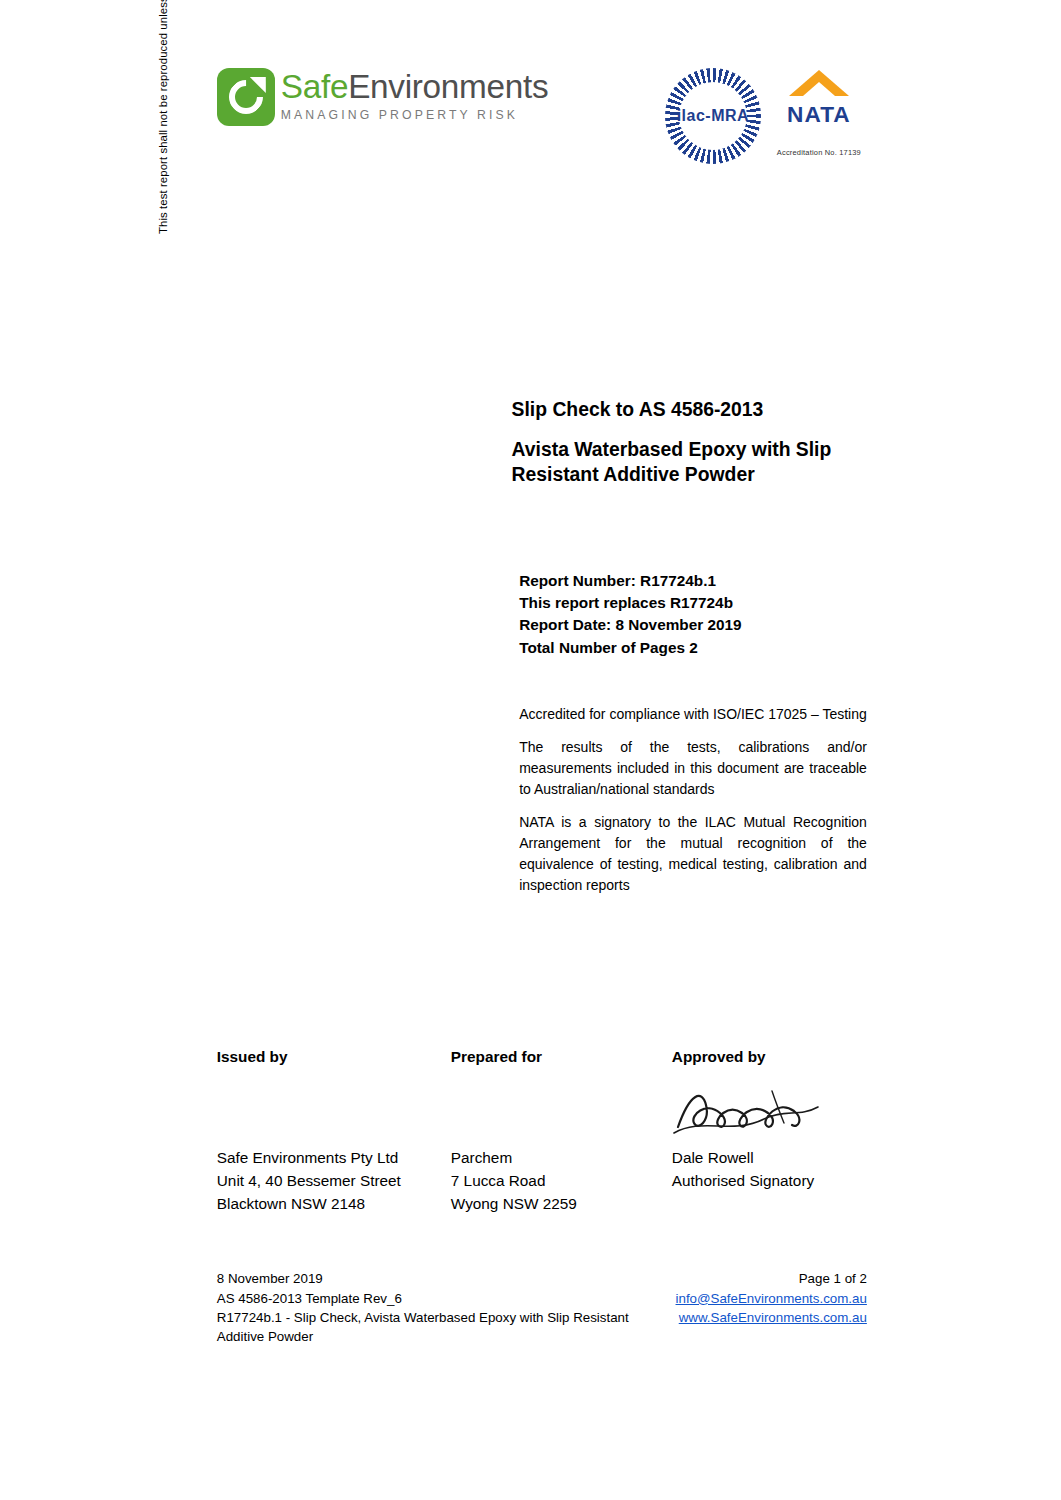This test report shall not be reproduced unless in full, without written approval of Safe Environments Pty Ltd
Safe Environments
Managing Property Risk
ilac-MRA
NATA
Accreditation No. 17139
Slip Check to AS 4586-2013
Avista Waterbased Epoxy with Slip Resistant Additive Powder
Report Number: R17724b.1
This report replaces R17724b
Report Date: 8 November 2019
Total Number of Pages 2
Accredited for compliance with ISO/IEC 17025 – Testing
The results of the tests, calibrations and/or measurements included in this document are traceable to Australian/national standards
NATA is a signatory to the ILAC Mutual Recognition Arrangement for the mutual recognition of the equivalence of testing, medical testing, calibration and inspection reports
Issued by
Safe Environments Pty Ltd
Unit 4, 40 Bessemer Street
Blacktown NSW 2148
Prepared for
Parchem
7 Lucca Road
Wyong NSW 2259
Approved by
Dale Rowell
Authorised Signatory
8 November 2019
AS 4586-2013 Template Rev_6
R17724b.1 - Slip Check, Avista Waterbased Epoxy with Slip Resistant Additive Powder
Page 1 of 2
info@SafeEnvironments.com.au
www.SafeEnvironments.com.au